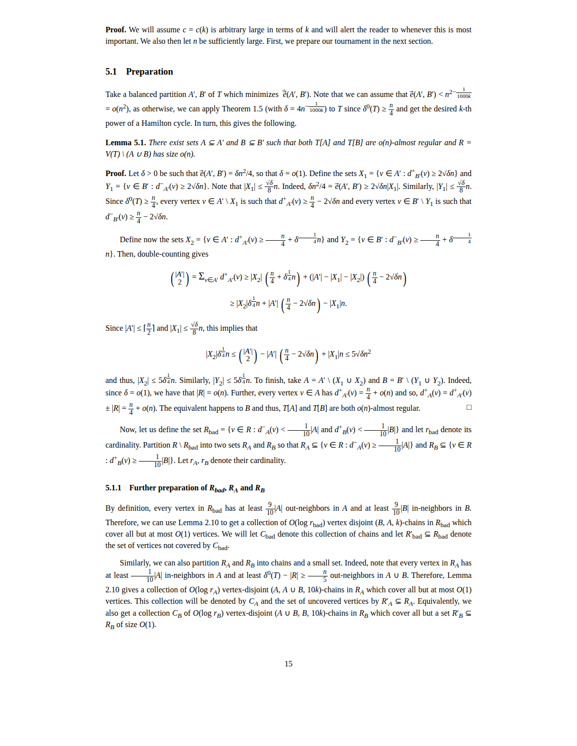Proof. We will assume c = c(k) is arbitrary large in terms of k and will alert the reader to whenever this is most important. We also then let n be sufficiently large. First, we prepare our tournament in the next section.
5.1 Preparation
Take a balanced partition A′, B′ of T which minimizes e⃗(A′, B′). Note that we can assume that e⃗(A′, B′) < n2−11000k = o(n2), as otherwise, we can apply Theorem 1.5 (with δ = 4n−11000k) to T since δ0(T) ≥ n 4 and get the desired k-th power of a Hamilton cycle. In turn, this gives the following.
Lemma 5.1. There exist sets A ⊆ A′ and B ⊆ B′ such that both T[A] and T[B] are o(n)-almost regular and R = V(T) \ (A ∪ B) has size o(n).
Proof. Let δ > 0 be such that e⃗(A′, B′) = δn2/4, so that δ = o(1). Define the sets X1 = {v ∈ A′ : d+B′(v) ≥ 2√δn} and Y1 = {v ∈ B′ : d−A′(v) ≥ 2√δn}. Note that |X1| ≤ √δ 8 n. Indeed, δn2/4 = e⃗(A′, B′) ≥ 2√δn|X1|. Similarly, |Y1| ≤ √δ 8 n. Since δ0(T) ≥ n 4, every vertex v ∈ A′ \ X1 is such that d+A′(v) ≥ n 4 − 2√δn and every vertex v ∈ B′ \ Y1 is such that d−B′(v) ≥ n 4 − 2√δn.
Define now the sets X2 = {v ∈ A′ : d+A′(v) ≥ n 4 + δ14n} and Y2 = {v ∈ B′ : d−B′(v) ≥ n 4 + δ14n}. Then, double-counting gives
(|A′|2) = Σv∈A′ d+A′(v) ≥ |X2| (n 4 + δ14n) + (|A′| − |X1| − |X2|) (n 4 − 2√δn)
≥ |X2|δ14n + |A′| (n 4 − 2√δn) − |X1|n.
Since |A′| ≤ ⌈n 2⌉ and |X1| ≤ √δ 8 n, this implies that
|X2|δ14n ≤ (|A′|2) − |A′| (n 4 − 2√δn) + |X1|n ≤ 5√δn2
and thus, |X2| ≤ 5δ14n. Similarly, |Y2| ≤ 5δ14n. To finish, take A = A′ \ (X1 ∪ X2) and B = B′ \ (Y1 ∪ Y2). Indeed, since δ = o(1), we have that |R| = o(n). Further, every vertex v ∈ A has d+A′(v) = n 4 + o(n) and so, d+A(v) = d+A′(v) ± |R| = n 4 + o(n). The equivalent happens to B and thus, T[A] and T[B] are both o(n)-almost regular. □
Now, let us define the set Rbad = {v ∈ R : d−A(v) < 110|A| and d+B(v) < 110|B|} and let rbad denote its cardinality. Partition R \ Rbad into two sets RA and RB so that RA ⊆ {v ∈ R : d−A(v) ≥ 110|A|} and RB ⊆ {v ∈ R : d+B(v) ≥ 110|B|}. Let rA, rB denote their cardinality.
5.1.1 Further preparation of Rbad, RA and RB
By definition, every vertex in Rbad has at least 910|A| out-neighbors in A and at least 910|B| in-neighbors in B. Therefore, we can use Lemma 2.10 to get a collection of O(log rbad) vertex disjoint (B, A, k)-chains in Rbad which cover all but at most O(1) vertices. We will let Cbad denote this collection of chains and let R′bad ⊆ Rbad denote the set of vertices not covered by Cbad.
Similarly, we can also partition RA and RB into chains and a small set. Indeed, note that every vertex in RA has at least 110|A| in-neighbors in A and at least δ0(T) − |R| ≥ n 5 out-neighbors in A ∪ B. Therefore, Lemma 2.10 gives a collection of O(log rA) vertex-disjoint (A, A ∪ B, 10k)-chains in RA which cover all but at most O(1) vertices. This collection will be denoted by CA and the set of uncovered vertices by R′A ⊆ RA. Equivalently, we also get a collection CB of O(log rB) vertex-disjoint (A ∪ B, B, 10k)-chains in RB which cover all but a set R′B ⊆ RB of size O(1).
15